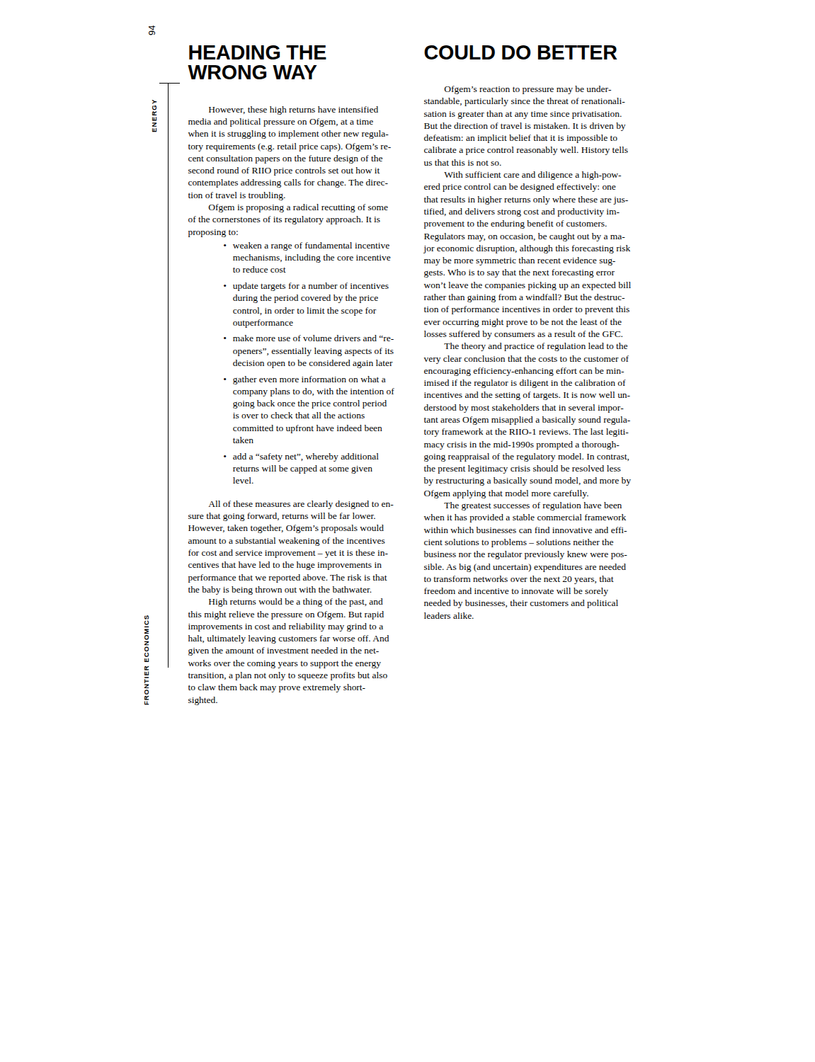94
ENERGY
FRONTIER ECONOMICS
Heading the wrong way
However, these high returns have intensified media and political pressure on Ofgem, at a time when it is struggling to implement other new regulatory requirements (e.g. retail price caps). Ofgem’s recent consultation papers on the future design of the second round of RIIO price controls set out how it contemplates addressing calls for change. The direction of travel is troubling.
Ofgem is proposing a radical recutting of some of the cornerstones of its regulatory approach. It is proposing to:
weaken a range of fundamental incentive mechanisms, including the core incentive to reduce cost
update targets for a number of incentives during the period covered by the price control, in order to limit the scope for outperformance
make more use of volume drivers and “re-openers”, essentially leaving aspects of its decision open to be considered again later
gather even more information on what a company plans to do, with the intention of going back once the price control period is over to check that all the actions committed to upfront have indeed been taken
add a “safety net”, whereby additional returns will be capped at some given level.
All of these measures are clearly designed to ensure that going forward, returns will be far lower. However, taken together, Ofgem’s proposals would amount to a substantial weakening of the incentives for cost and service improvement – yet it is these incentives that have led to the huge improvements in performance that we reported above. The risk is that the baby is being thrown out with the bathwater.
High returns would be a thing of the past, and this might relieve the pressure on Ofgem. But rapid improvements in cost and reliability may grind to a halt, ultimately leaving customers far worse off. And given the amount of investment needed in the networks over the coming years to support the energy transition, a plan not only to squeeze profits but also to claw them back may prove extremely short-sighted.
Could do better
Ofgem’s reaction to pressure may be understandable, particularly since the threat of renationalisation is greater than at any time since privatisation. But the direction of travel is mistaken. It is driven by defeatism: an implicit belief that it is impossible to calibrate a price control reasonably well. History tells us that this is not so.
With sufficient care and diligence a high-powered price control can be designed effectively: one that results in higher returns only where these are justified, and delivers strong cost and productivity improvement to the enduring benefit of customers. Regulators may, on occasion, be caught out by a major economic disruption, although this forecasting risk may be more symmetric than recent evidence suggests. Who is to say that the next forecasting error won’t leave the companies picking up an expected bill rather than gaining from a windfall? But the destruction of performance incentives in order to prevent this ever occurring might prove to be not the least of the losses suffered by consumers as a result of the GFC.
The theory and practice of regulation lead to the very clear conclusion that the costs to the customer of encouraging efficiency-enhancing effort can be minimised if the regulator is diligent in the calibration of incentives and the setting of targets. It is now well understood by most stakeholders that in several important areas Ofgem misapplied a basically sound regulatory framework at the RIIO-1 reviews. The last legitimacy crisis in the mid-1990s prompted a thorough-going reappraisal of the regulatory model. In contrast, the present legitimacy crisis should be resolved less by restructuring a basically sound model, and more by Ofgem applying that model more carefully.
The greatest successes of regulation have been when it has provided a stable commercial framework within which businesses can find innovative and efficient solutions to problems – solutions neither the business nor the regulator previously knew were possible. As big (and uncertain) expenditures are needed to transform networks over the next 20 years, that freedom and incentive to innovate will be sorely needed by businesses, their customers and political leaders alike.